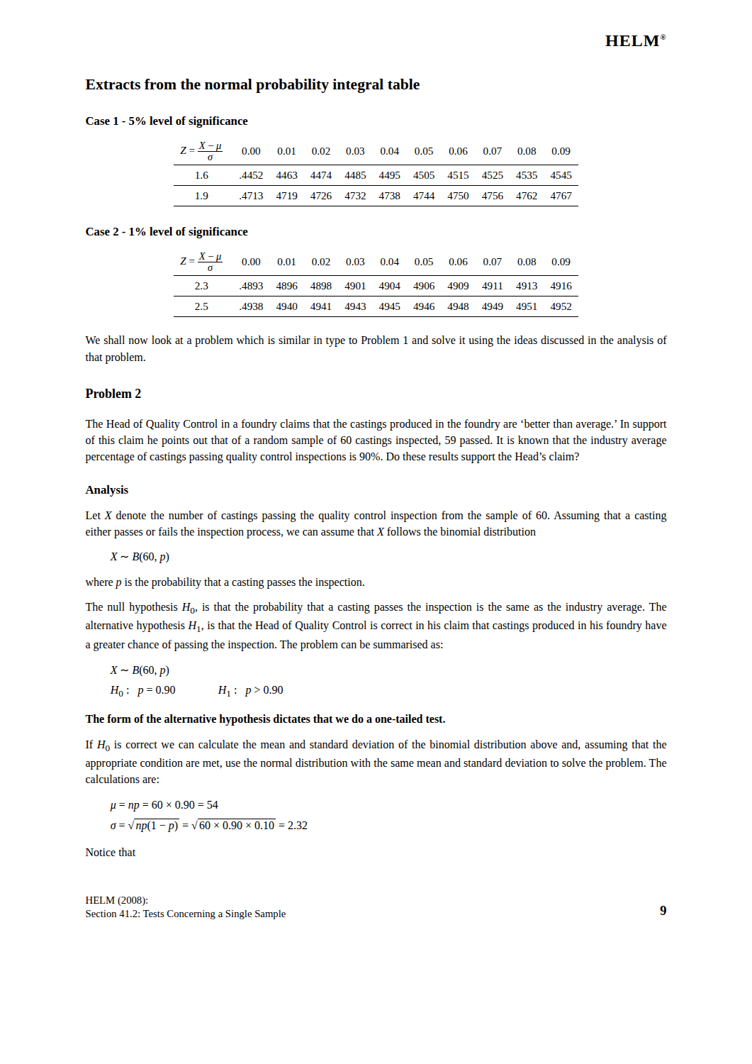HELM®
Extracts from the normal probability integral table
Case 1 - 5% level of significance
| Z = X − μ σ | 0.00 | 0.01 | 0.02 | 0.03 | 0.04 | 0.05 | 0.06 | 0.07 | 0.08 | 0.09 |
| --- | --- | --- | --- | --- | --- | --- | --- | --- | --- | --- |
| 1.6 | .4452 | 4463 | 4474 | 4485 | 4495 | 4505 | 4515 | 4525 | 4535 | 4545 |
| 1.9 | .4713 | 4719 | 4726 | 4732 | 4738 | 4744 | 4750 | 4756 | 4762 | 4767 |
Case 2 - 1% level of significance
| Z = X − μ σ | 0.00 | 0.01 | 0.02 | 0.03 | 0.04 | 0.05 | 0.06 | 0.07 | 0.08 | 0.09 |
| --- | --- | --- | --- | --- | --- | --- | --- | --- | --- | --- |
| 2.3 | .4893 | 4896 | 4898 | 4901 | 4904 | 4906 | 4909 | 4911 | 4913 | 4916 |
| 2.5 | .4938 | 4940 | 4941 | 4943 | 4945 | 4946 | 4948 | 4949 | 4951 | 4952 |
We shall now look at a problem which is similar in type to Problem 1 and solve it using the ideas discussed in the analysis of that problem.
Problem 2
The Head of Quality Control in a foundry claims that the castings produced in the foundry are ‘better than average.’ In support of this claim he points out that of a random sample of 60 castings inspected, 59 passed. It is known that the industry average percentage of castings passing quality control inspections is 90%. Do these results support the Head’s claim?
Analysis
Let X denote the number of castings passing the quality control inspection from the sample of 60. Assuming that a casting either passes or fails the inspection process, we can assume that X follows the binomial distribution
X ∼ B(60, p)
where p is the probability that a casting passes the inspection.
The null hypothesis H0, is that the probability that a casting passes the inspection is the same as the industry average. The alternative hypothesis H1, is that the Head of Quality Control is correct in his claim that castings produced in his foundry have a greater chance of passing the inspection. The problem can be summarised as:
X ∼ B(60, p)
H0 : p = 0.90 H1 : p > 0.90
The form of the alternative hypothesis dictates that we do a one-tailed test.
If H0 is correct we can calculate the mean and standard deviation of the binomial distribution above and, assuming that the appropriate condition are met, use the normal distribution with the same mean and standard deviation to solve the problem. The calculations are:
μ = np = 60 × 0.90 = 54
σ = √np(1 − p) = √60 × 0.90 × 0.10 = 2.32
Notice that
HELM (2008):
Section 41.2: Tests Concerning a Single Sample
9